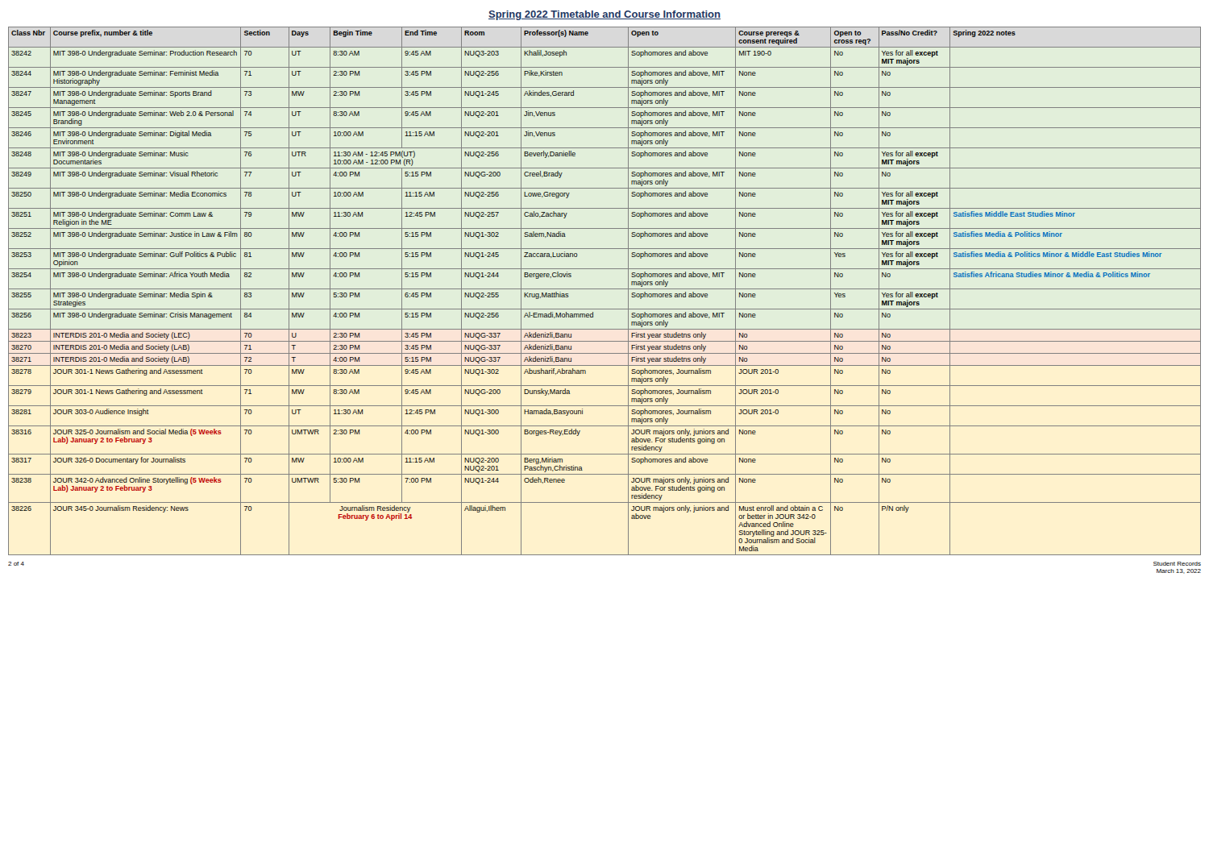Spring 2022 Timetable and Course Information
| Class Nbr | Course prefix, number & title | Section | Days | Begin Time | End Time | Room | Professor(s) Name | Open to | Course prereqs & consent required | Open to cross req? | Pass/No Credit? | Spring 2022 notes |
| --- | --- | --- | --- | --- | --- | --- | --- | --- | --- | --- | --- | --- |
| 38242 | MIT 398-0 Undergraduate Seminar: Production Research | 70 | UT | 8:30 AM | 9:45 AM | NUQ3-203 | Khalil,Joseph | Sophomores and above | MIT 190-0 | No | Yes for all except MIT majors | |
| 38244 | MIT 398-0 Undergraduate Seminar: Feminist Media Historiography | 71 | UT | 2:30 PM | 3:45 PM | NUQ2-256 | Pike,Kirsten | Sophomores and above, MIT majors only | None | No | No | |
| 38247 | MIT 398-0 Undergraduate Seminar: Sports Brand Management | 73 | MW | 2:30 PM | 3:45 PM | NUQ1-245 | Akindes,Gerard | Sophomores and above, MIT majors only | None | No | No | |
| 38245 | MIT 398-0 Undergraduate Seminar: Web 2.0 & Personal Branding | 74 | UT | 8:30 AM | 9:45 AM | NUQ2-201 | Jin,Venus | Sophomores and above, MIT majors only | None | No | No | |
| 38246 | MIT 398-0 Undergraduate Seminar: Digital Media Environment | 75 | UT | 10:00 AM | 11:15 AM | NUQ2-201 | Jin,Venus | Sophomores and above, MIT majors only | None | No | No | |
| 38248 | MIT 398-0 Undergraduate Seminar: Music Documentaries | 76 | UTR | 11:30 AM - 12:45 PM(UT) 10:00 AM - 12:00 PM (R) | NUQ2-256 | Beverly,Danielle | Sophomores and above | None | No | Yes for all except MIT majors | |
| 38249 | MIT 398-0 Undergraduate Seminar: Visual Rhetoric | 77 | UT | 4:00 PM | 5:15 PM | NUQG-200 | Creel,Brady | Sophomores and above, MIT majors only | None | No | No | |
| 38250 | MIT 398-0 Undergraduate Seminar: Media Economics | 78 | UT | 10:00 AM | 11:15 AM | NUQ2-256 | Lowe,Gregory | Sophomores and above | None | No | Yes for all except MIT majors | |
| 38251 | MIT 398-0 Undergraduate Seminar: Comm Law & Religion in the ME | 79 | MW | 11:30 AM | 12:45 PM | NUQ2-257 | Calo,Zachary | Sophomores and above | None | No | Yes for all except MIT majors | Satisfies Middle East Studies Minor |
| 38252 | MIT 398-0 Undergraduate Seminar: Justice in Law & Film | 80 | MW | 4:00 PM | 5:15 PM | NUQ1-302 | Salem,Nadia | Sophomores and above | None | No | Yes for all except MIT majors | Satisfies Media & Politics Minor |
| 38253 | MIT 398-0 Undergraduate Seminar: Gulf Politics & Public Opinion | 81 | MW | 4:00 PM | 5:15 PM | NUQ1-245 | Zaccara,Luciano | Sophomores and above | None | Yes | Yes for all except MIT majors | Satisfies Media & Politics Minor & Middle East Studies Minor |
| 38254 | MIT 398-0 Undergraduate Seminar: Africa Youth Media | 82 | MW | 4:00 PM | 5:15 PM | NUQ1-244 | Bergere,Clovis | Sophomores and above, MIT majors only | None | No | No | Satisfies Africana Studies Minor & Media & Politics Minor |
| 38255 | MIT 398-0 Undergraduate Seminar: Media Spin & Strategies | 83 | MW | 5:30 PM | 6:45 PM | NUQ2-255 | Krug,Matthias | Sophomores and above | None | Yes | Yes for all except MIT majors | |
| 38256 | MIT 398-0 Undergraduate Seminar: Crisis Management | 84 | MW | 4:00 PM | 5:15 PM | NUQ2-256 | Al-Emadi,Mohammed | Sophomores and above, MIT majors only | None | No | No | |
| 38223 | INTERDIS 201-0 Media and Society (LEC) | 70 | U | 2:30 PM | 3:45 PM | NUQG-337 | Akdenizli,Banu | First year studetns only | No | No | No | |
| 38270 | INTERDIS 201-0 Media and Society (LAB) | 71 | T | 2:30 PM | 3:45 PM | NUQG-337 | Akdenizli,Banu | First year studetns only | No | No | No | |
| 38271 | INTERDIS 201-0 Media and Society (LAB) | 72 | T | 4:00 PM | 5:15 PM | NUQG-337 | Akdenizli,Banu | First year studetns only | No | No | No | |
| 38278 | JOUR 301-1 News Gathering and Assessment | 70 | MW | 8:30 AM | 9:45 AM | NUQ1-302 | Abusharif,Abraham | Sophomores, Journalism majors only | JOUR 201-0 | No | No | |
| 38279 | JOUR 301-1 News Gathering and Assessment | 71 | MW | 8:30 AM | 9:45 AM | NUQG-200 | Dunsky,Marda | Sophomores, Journalism majors only | JOUR 201-0 | No | No | |
| 38281 | JOUR 303-0 Audience Insight | 70 | UT | 11:30 AM | 12:45 PM | NUQ1-300 | Hamada,Basyouni | Sophomores, Journalism majors only | JOUR 201-0 | No | No | |
| 38316 | JOUR 325-0 Journalism and Social Media (5 Weeks Lab) January 2 to February 3 | 70 | UMTWR | 2:30 PM | 4:00 PM | NUQ1-300 | Borges-Rey,Eddy | JOUR majors only, juniors and above. For students going on residency | None | No | No | |
| 38317 | JOUR 326-0 Documentary for Journalists | 70 | MW | 10:00 AM | 11:15 AM | NUQ2-200 NUQ2-201 | Berg,Miriam Paschyn,Christina | Sophomores and above | None | No | No | |
| 38238 | JOUR 342-0 Advanced Online Storytelling (5 Weeks Lab) January 2 to February 3 | 70 | UMTWR | 5:30 PM | 7:00 PM | NUQ1-244 | Odeh,Renee | JOUR majors only, juniors and above. For students going on residency | None | No | No | |
| 38226 | JOUR 345-0 Journalism Residency: News | 70 | Journalism Residency February 6 to April 14 | Allagui,Ilhem | | JOUR majors only, juniors and above | Must enroll and obtain a C or better in JOUR 342-0 Advanced Online Storytelling and JOUR 325-0 Journalism and Social Media | No | P/N only | |
2 of 4
Student Records
March 13, 2022